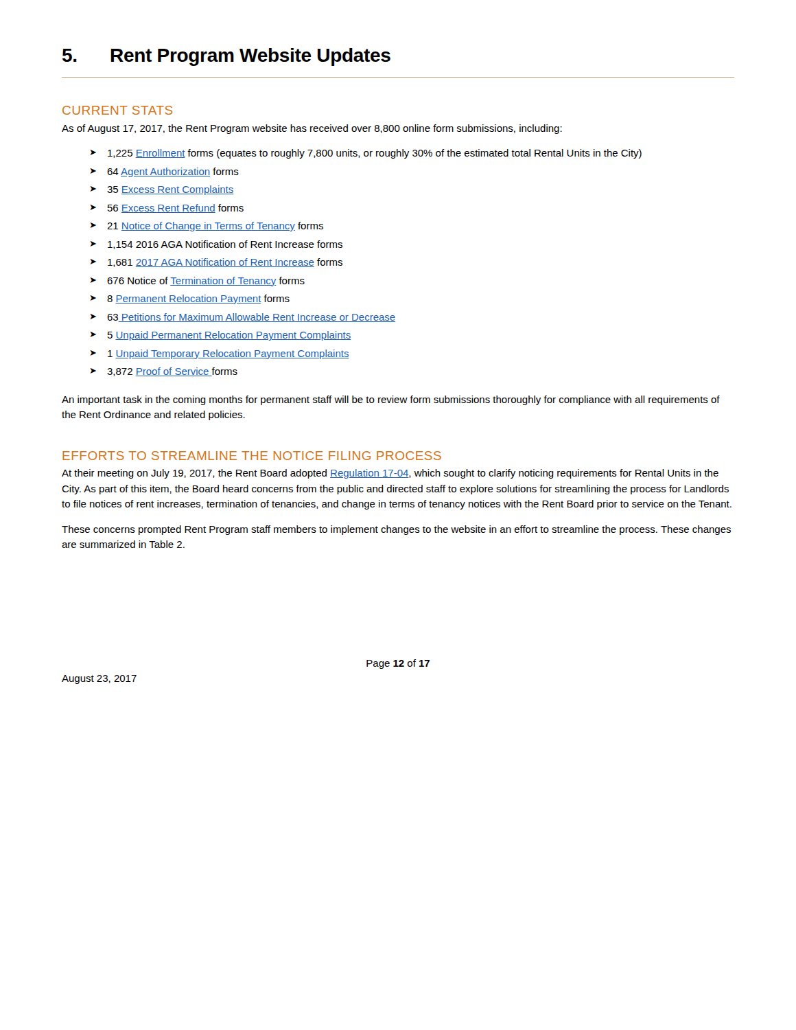5. Rent Program Website Updates
CURRENT STATS
As of August 17, 2017, the Rent Program website has received over 8,800 online form submissions, including:
1,225 Enrollment forms (equates to roughly 7,800 units, or roughly 30% of the estimated total Rental Units in the City)
64 Agent Authorization forms
35 Excess Rent Complaints
56 Excess Rent Refund forms
21 Notice of Change in Terms of Tenancy forms
1,154 2016 AGA Notification of Rent Increase forms
1,681 2017 AGA Notification of Rent Increase forms
676 Notice of Termination of Tenancy forms
8 Permanent Relocation Payment forms
63 Petitions for Maximum Allowable Rent Increase or Decrease
5 Unpaid Permanent Relocation Payment Complaints
1 Unpaid Temporary Relocation Payment Complaints
3,872 Proof of Service forms
An important task in the coming months for permanent staff will be to review form submissions thoroughly for compliance with all requirements of the Rent Ordinance and related policies.
EFFORTS TO STREAMLINE THE NOTICE FILING PROCESS
At their meeting on July 19, 2017, the Rent Board adopted Regulation 17-04, which sought to clarify noticing requirements for Rental Units in the City. As part of this item, the Board heard concerns from the public and directed staff to explore solutions for streamlining the process for Landlords to file notices of rent increases, termination of tenancies, and change in terms of tenancy notices with the Rent Board prior to service on the Tenant.
These concerns prompted Rent Program staff members to implement changes to the website in an effort to streamline the process. These changes are summarized in Table 2.
Page 12 of 17
August 23, 2017